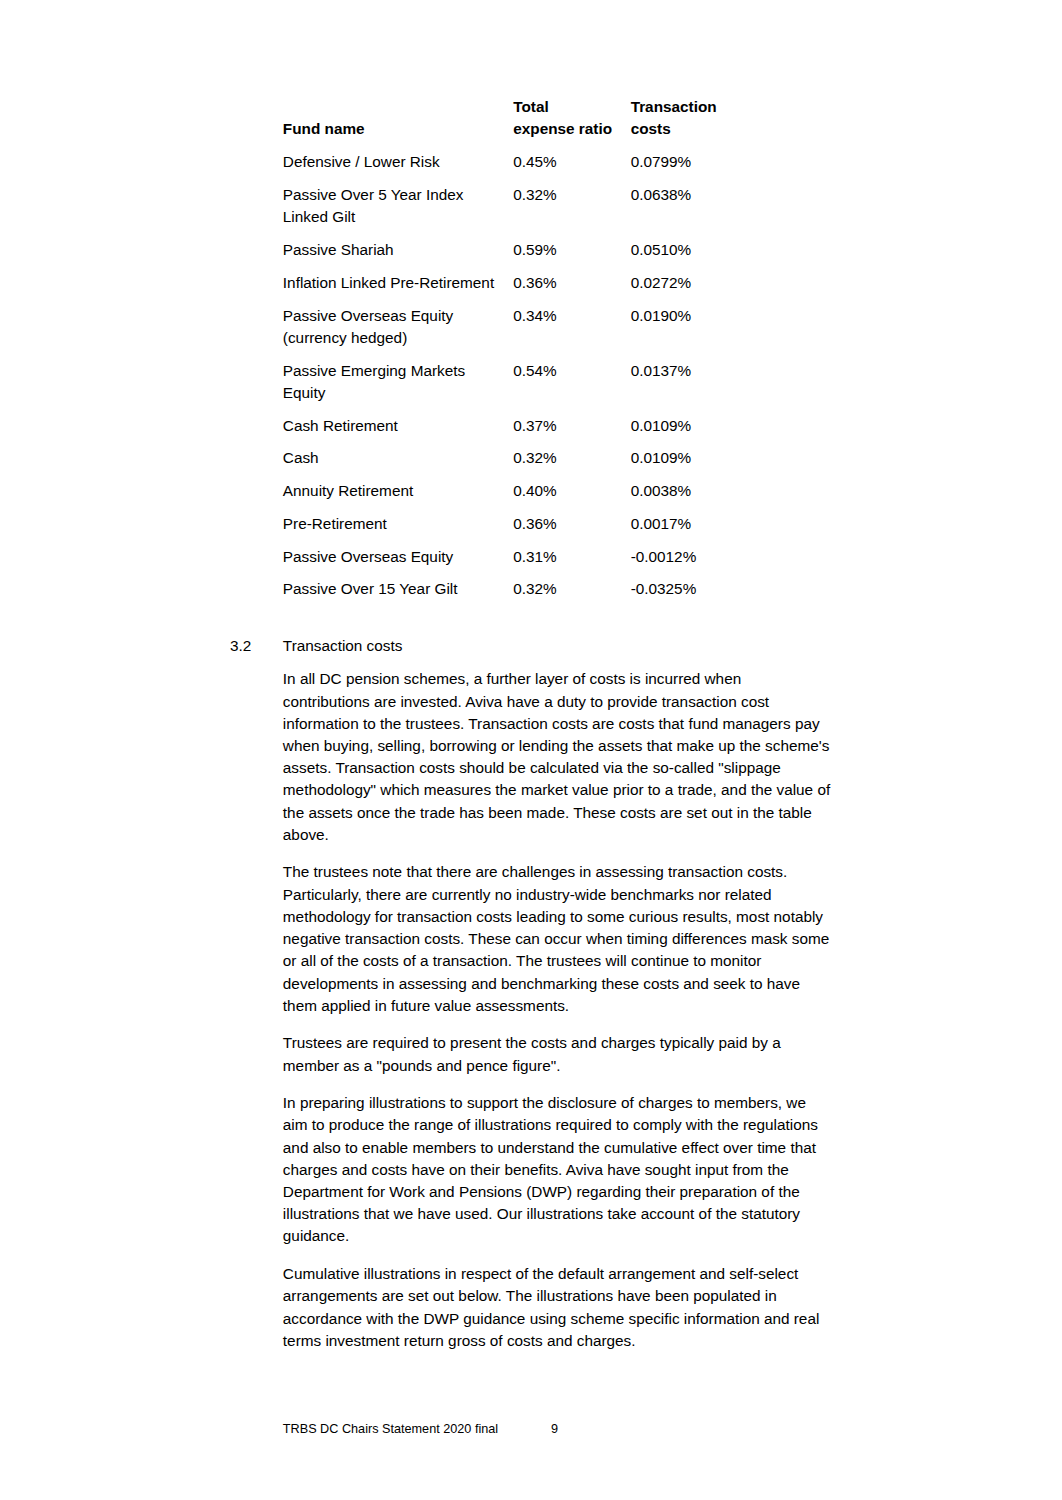| Fund name | Total expense ratio | Transaction costs |
| --- | --- | --- |
| Defensive / Lower Risk | 0.45% | 0.0799% |
| Passive Over 5 Year Index Linked Gilt | 0.32% | 0.0638% |
| Passive Shariah | 0.59% | 0.0510% |
| Inflation Linked Pre-Retirement | 0.36% | 0.0272% |
| Passive Overseas Equity (currency hedged) | 0.34% | 0.0190% |
| Passive Emerging Markets Equity | 0.54% | 0.0137% |
| Cash Retirement | 0.37% | 0.0109% |
| Cash | 0.32% | 0.0109% |
| Annuity Retirement | 0.40% | 0.0038% |
| Pre-Retirement | 0.36% | 0.0017% |
| Passive Overseas Equity | 0.31% | -0.0012% |
| Passive Over 15 Year Gilt | 0.32% | -0.0325% |
3.2
Transaction costs
In all DC pension schemes, a further layer of costs is incurred when contributions are invested. Aviva have a duty to provide transaction cost information to the trustees. Transaction costs are costs that fund managers pay when buying, selling, borrowing or lending the assets that make up the scheme's assets. Transaction costs should be calculated via the so-called "slippage methodology" which measures the market value prior to a trade, and the value of the assets once the trade has been made. These costs are set out in the table above.
The trustees note that there are challenges in assessing transaction costs. Particularly, there are currently no industry-wide benchmarks nor related methodology for transaction costs leading to some curious results, most notably negative transaction costs. These can occur when timing differences mask some or all of the costs of a transaction. The trustees will continue to monitor developments in assessing and benchmarking these costs and seek to have them applied in future value assessments.
Trustees are required to present the costs and charges typically paid by a member as a "pounds and pence figure".
In preparing illustrations to support the disclosure of charges to members, we aim to produce the range of illustrations required to comply with the regulations and also to enable members to understand the cumulative effect over time that charges and costs have on their benefits. Aviva have sought input from the Department for Work and Pensions (DWP) regarding their preparation of the illustrations that we have used. Our illustrations take account of the statutory guidance.
Cumulative illustrations in respect of the default arrangement and self-select arrangements are set out below. The illustrations have been populated in accordance with the DWP guidance using scheme specific information and real terms investment return gross of costs and charges.
TRBS DC Chairs Statement 2020 final
9